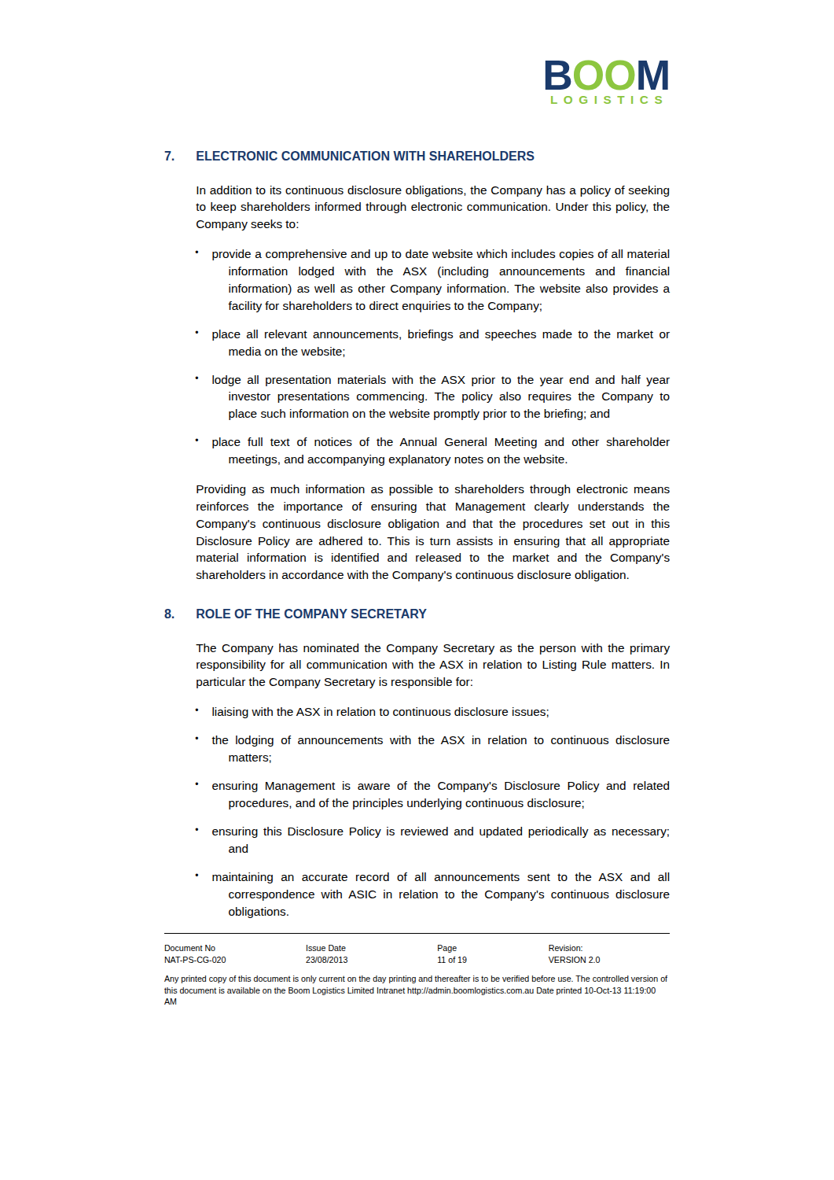BOOM LOGISTICS
7. ELECTRONIC COMMUNICATION WITH SHAREHOLDERS
In addition to its continuous disclosure obligations, the Company has a policy of seeking to keep shareholders informed through electronic communication. Under this policy, the Company seeks to:
provide a comprehensive and up to date website which includes copies of all material information lodged with the ASX (including announcements and financial information) as well as other Company information. The website also provides a facility for shareholders to direct enquiries to the Company;
place all relevant announcements, briefings and speeches made to the market or media on the website;
lodge all presentation materials with the ASX prior to the year end and half year investor presentations commencing. The policy also requires the Company to place such information on the website promptly prior to the briefing; and
place full text of notices of the Annual General Meeting and other shareholder meetings, and accompanying explanatory notes on the website.
Providing as much information as possible to shareholders through electronic means reinforces the importance of ensuring that Management clearly understands the Company's continuous disclosure obligation and that the procedures set out in this Disclosure Policy are adhered to. This is turn assists in ensuring that all appropriate material information is identified and released to the market and the Company's shareholders in accordance with the Company's continuous disclosure obligation.
8. ROLE OF THE COMPANY SECRETARY
The Company has nominated the Company Secretary as the person with the primary responsibility for all communication with the ASX in relation to Listing Rule matters. In particular the Company Secretary is responsible for:
liaising with the ASX in relation to continuous disclosure issues;
the lodging of announcements with the ASX in relation to continuous disclosure matters;
ensuring Management is aware of the Company's Disclosure Policy and related procedures, and of the principles underlying continuous disclosure;
ensuring this Disclosure Policy is reviewed and updated periodically as necessary; and
maintaining an accurate record of all announcements sent to the ASX and all correspondence with ASIC in relation to the Company's continuous disclosure obligations.
| Document No | Issue Date | Page | Revision: |
| NAT-PS-CG-020 | 23/08/2013 | 11 of 19 | VERSION 2.0 |
Any printed copy of this document is only current on the day printing and thereafter is to be verified before use. The controlled version of this document is available on the Boom Logistics Limited Intranet http://admin.boomlogistics.com.au Date printed 10-Oct-13 11:19:00 AM